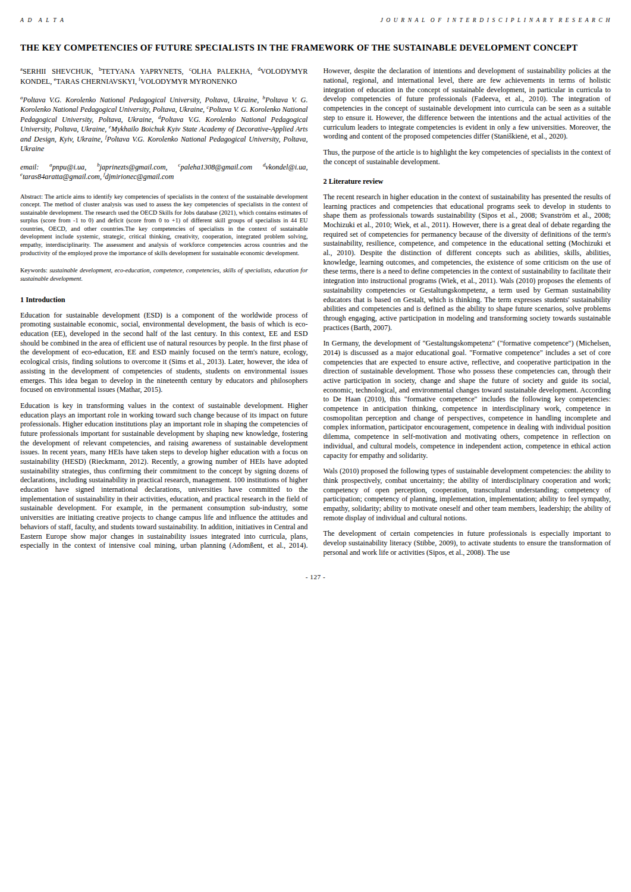A D A L T A J O U R N A L O F I N T E R D I S C I P L I N A R Y R E S E A R C H
THE KEY COMPETENCIES OF FUTURE SPECIALISTS IN THE FRAMEWORK OF THE SUSTAINABLE DEVELOPMENT CONCEPT
aSERHII SHEVCHUK, bTETYANA YAPRYNETS, cOLHA PALEKHA, dVOLODYMYR KONDEL, eTARAS CHERNIAVSKYI, fVOLODYMYR MYRONENKO
aPoltava V.G. Korolenko National Pedagogical University, Poltava, Ukraine, bPoltava V. G. Korolenko National Pedagogical University, Poltava, Ukraine, cPoltava V. G. Korolenko National Pedagogical University, Poltava, Ukraine, dPoltava V.G. Korolenko National Pedagogical University, Poltava, Ukraine, eMykhailo Boichuk Kyiv State Academy of Decorative-Applied Arts and Design, Kyiv, Ukraine, fPoltava V.G. Korolenko National Pedagogical University, Poltava, Ukraine
email: apnpu@i.ua, bjaprinezts@gmail.com, cpaleha1308@gmail.com dvkondel@i.ua, etaras84aratta@gmail.com, fdjmirionec@gmail.com
Abstract: The article aims to identify key competencies of specialists in the context of the sustainable development concept. The method of cluster analysis was used to assess the key competencies of specialists in the context of sustainable development. The research used the OECD Skills for Jobs database (2021), which contains estimates of surplus (score from -1 to 0) and deficit (score from 0 to +1) of different skill groups of specialists in 44 EU countries, OECD, and other countries.The key competencies of specialists in the context of sustainable development include systemic, strategic, critical thinking, creativity, cooperation, integrated problem solving, empathy, interdisciplinarity. The assessment and analysis of workforce competencies across countries and the productivity of the employed prove the importance of skills development for sustainable economic development.
Keywords: sustainable development, eco-education, competence, competencies, skills of specialists, education for sustainable development.
1 Introduction
Education for sustainable development (ESD) is a component of the worldwide process of promoting sustainable economic, social, environmental development, the basis of which is eco-education (EE), developed in the second half of the last century. In this context, EE and ESD should be combined in the area of efficient use of natural resources by people. In the first phase of the development of eco-education, EE and ESD mainly focused on the term's nature, ecology, ecological crisis, finding solutions to overcome it (Sims et al., 2013). Later, however, the idea of assisting in the development of competencies of students, students on environmental issues emerges. This idea began to develop in the nineteenth century by educators and philosophers focused on environmental issues (Mathar, 2015).
Education is key in transforming values in the context of sustainable development. Higher education plays an important role in working toward such change because of its impact on future professionals. Higher education institutions play an important role in shaping the competencies of future professionals important for sustainable development by shaping new knowledge, fostering the development of relevant competencies, and raising awareness of sustainable development issues. In recent years, many HEIs have taken steps to develop higher education with a focus on sustainability (HESD) (Rieckmann, 2012). Recently, a growing number of HEIs have adopted sustainability strategies, thus confirming their commitment to the concept by signing dozens of declarations, including sustainability in practical research, management. 100 institutions of higher education have signed international declarations, universities have committed to the implementation of sustainability in their activities, education, and practical research in the field of sustainable development. For example, in the permanent consumption sub-industry, some universities are initiating creative projects to change campus life and influence the attitudes and behaviors of staff, faculty, and students toward sustainability. In addition, initiatives in Central and Eastern Europe show major changes in sustainability issues integrated into curricula, plans, especially in the context of intensive coal mining, urban planning (Adomßent, et al., 2014). However, despite the declaration of intentions and development of sustainability policies at the national, regional, and international level, there are few achievements in terms of holistic integration of education in the concept of sustainable development, in particular in curricula to develop competencies of future professionals (Fadeeva, et al., 2010). The integration of competencies in the concept of sustainable development into curricula can be seen as a suitable step to ensure it. However, the difference between the intentions and the actual activities of the curriculum leaders to integrate competencies is evident in only a few universities. Moreover, the wording and content of the proposed competencies differ (Staniškienė, et al., 2020).
Thus, the purpose of the article is to highlight the key competencies of specialists in the context of the concept of sustainable development.
2 Literature review
The recent research in higher education in the context of sustainability has presented the results of learning practices and competencies that educational programs seek to develop in students to shape them as professionals towards sustainability (Sipos et al., 2008; Svanström et al., 2008; Mochizuki et al., 2010; Wiek, et al., 2011). However, there is a great deal of debate regarding the required set of competencies for permanency because of the diversity of definitions of the term's sustainability, resilience, competence, and competence in the educational setting (Mochizuki et al., 2010). Despite the distinction of different concepts such as abilities, skills, abilities, knowledge, learning outcomes, and competencies, the existence of some criticism on the use of these terms, there is a need to define competencies in the context of sustainability to facilitate their integration into instructional programs (Wiek, et al., 2011). Wals (2010) proposes the elements of sustainability competencies or Gestaltungskompetenz, a term used by German sustainability educators that is based on Gestalt, which is thinking. The term expresses students' sustainability abilities and competencies and is defined as the ability to shape future scenarios, solve problems through engaging, active participation in modeling and transforming society towards sustainable practices (Barth, 2007).
In Germany, the development of "Gestaltungskompetenz" ("formative competence") (Michelsen, 2014) is discussed as a major educational goal. "Formative competence" includes a set of core competencies that are expected to ensure active, reflective, and cooperative participation in the direction of sustainable development. Those who possess these competencies can, through their active participation in society, change and shape the future of society and guide its social, economic, technological, and environmental changes toward sustainable development. According to De Haan (2010), this "formative competence" includes the following key competencies: competence in anticipation thinking, competence in interdisciplinary work, competence in cosmopolitan perception and change of perspectives, competence in handling incomplete and complex information, participator encouragement, competence in dealing with individual position dilemma, competence in self-motivation and motivating others, competence in reflection on individual, and cultural models, competence in independent action, competence in ethical action capacity for empathy and solidarity.
Wals (2010) proposed the following types of sustainable development competencies: the ability to think prospectively, combat uncertainty; the ability of interdisciplinary cooperation and work; competency of open perception, cooperation, transcultural understanding; competency of participation; competency of planning, implementation, implementation; ability to feel sympathy, empathy, solidarity; ability to motivate oneself and other team members, leadership; the ability of remote display of individual and cultural notions.
The development of certain competencies in future professionals is especially important to develop sustainability literacy (Stibbe, 2009), to activate students to ensure the transformation of personal and work life or activities (Sipos, et al., 2008). The use
- 127 -